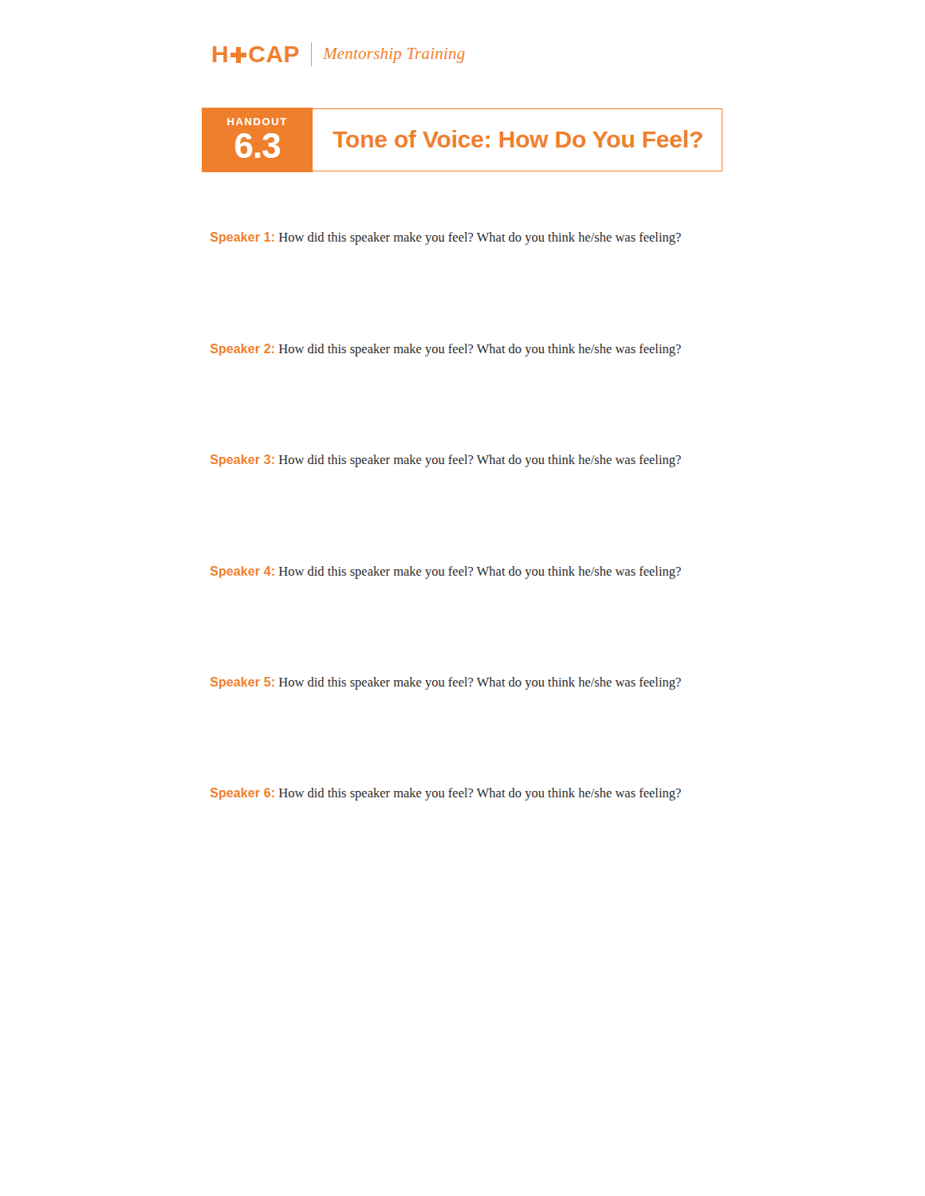H CAP
Mentorship Training
Handout 6.3
Tone of Voice: How Do You Feel?
Speaker 1: How did this speaker make you feel? What do you think he/she was feeling?
Speaker 2: How did this speaker make you feel? What do you think he/she was feeling?
Speaker 3: How did this speaker make you feel? What do you think he/she was feeling?
Speaker 4: How did this speaker make you feel? What do you think he/she was feeling?
Speaker 5: How did this speaker make you feel? What do you think he/she was feeling?
Speaker 6: How did this speaker make you feel? What do you think he/she was feeling?